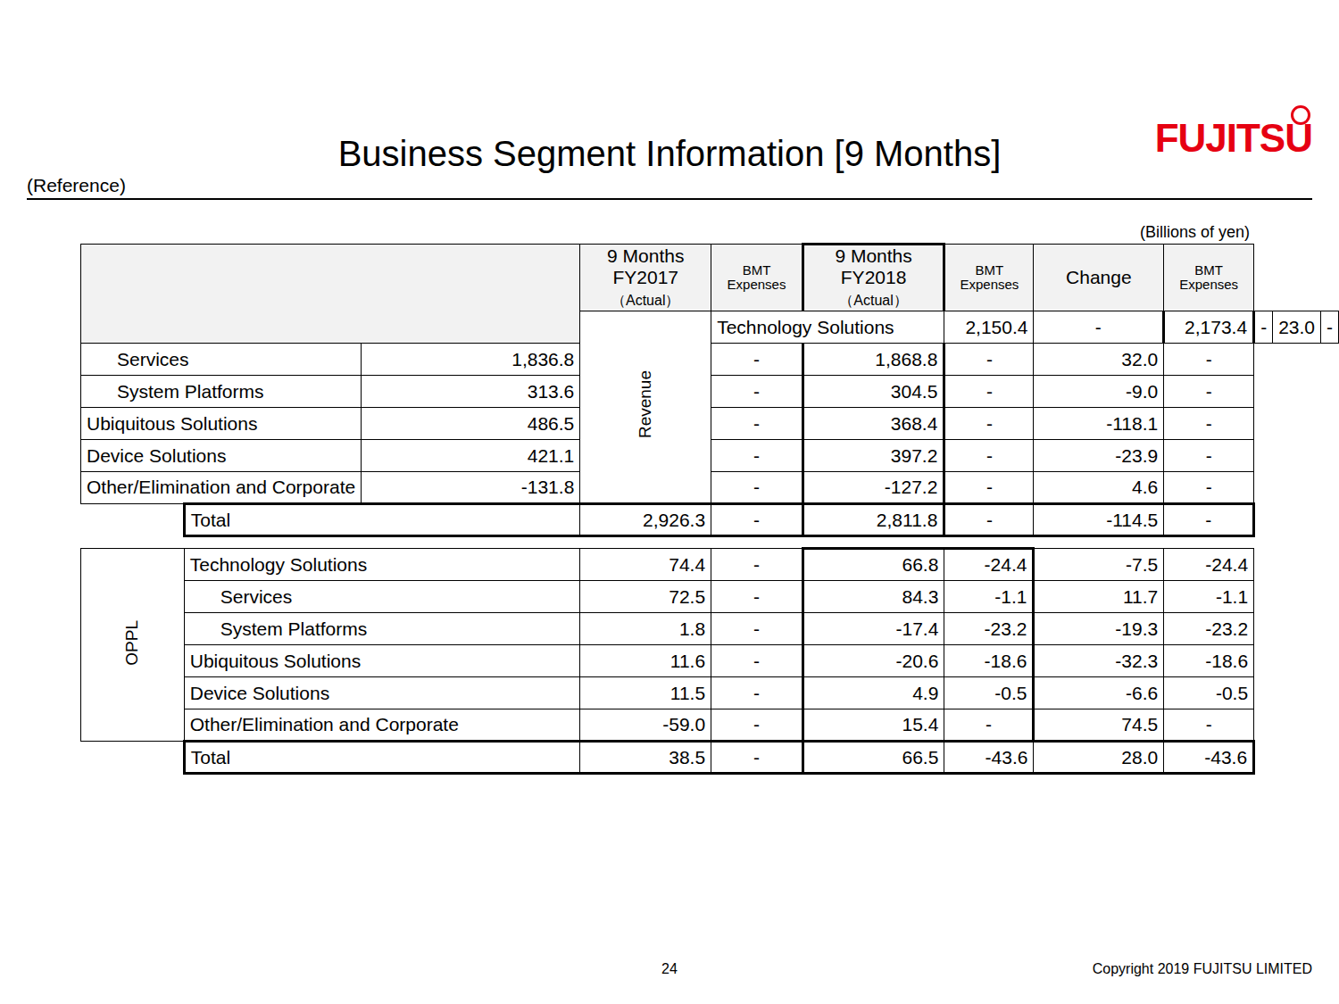Business Segment Information [9 Months]
(Reference)
FUJITSU
(Billions of yen)
| | 9 Months FY2017 （Actual） | BMT Expenses | 9 Months FY2018 （Actual） | BMT Expenses | Change | BMT Expenses |
| Revenue | Technology Solutions | 2,150.4 | - | 2,173.4 | - | 23.0 | - |
| Services | 1,836.8 | - | 1,868.8 | - | 32.0 | - |
| System Platforms | 313.6 | - | 304.5 | - | -9.0 | - |
| Ubiquitous Solutions | 486.5 | - | 368.4 | - | -118.1 | - |
| Device Solutions | 421.1 | - | 397.2 | - | -23.9 | - |
| Other/Elimination and Corporate | -131.8 | - | -127.2 | - | 4.6 | - |
| | Total | 2,926.3 | - | 2,811.8 | - | -114.5 | - |
| OPPL | Technology Solutions | 74.4 | - | 66.8 | -24.4 | -7.5 | -24.4 |
| Services | 72.5 | - | 84.3 | -1.1 | 11.7 | -1.1 |
| System Platforms | 1.8 | - | -17.4 | -23.2 | -19.3 | -23.2 |
| Ubiquitous Solutions | 11.6 | - | -20.6 | -18.6 | -32.3 | -18.6 |
| Device Solutions | 11.5 | - | 4.9 | -0.5 | -6.6 | -0.5 |
| Other/Elimination and Corporate | -59.0 | - | 15.4 | - | 74.5 | - |
| | Total | 38.5 | - | 66.5 | -43.6 | 28.0 | -43.6 |
24
Copyright 2019 FUJITSU LIMITED